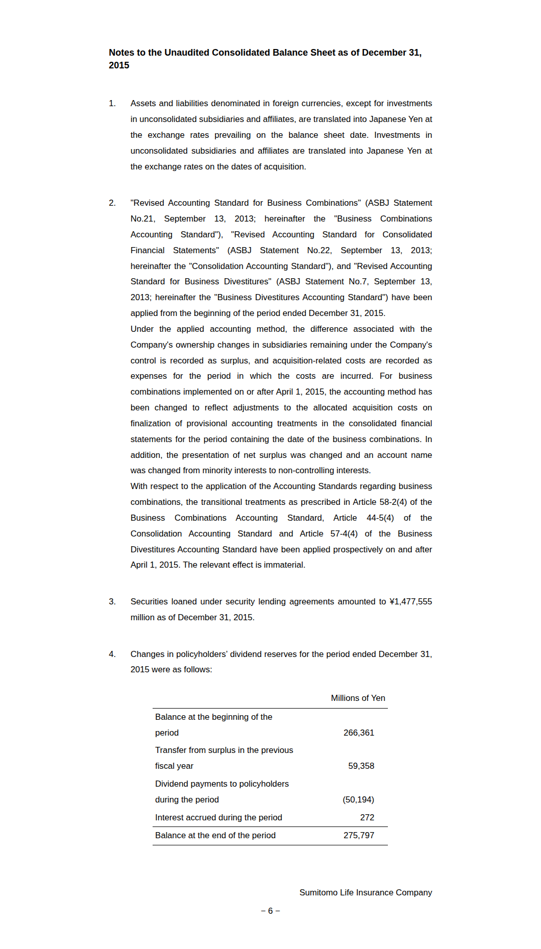Notes to the Unaudited Consolidated Balance Sheet as of December 31, 2015
Assets and liabilities denominated in foreign currencies, except for investments in unconsolidated subsidiaries and affiliates, are translated into Japanese Yen at the exchange rates prevailing on the balance sheet date. Investments in unconsolidated subsidiaries and affiliates are translated into Japanese Yen at the exchange rates on the dates of acquisition.
"Revised Accounting Standard for Business Combinations" (ASBJ Statement No.21, September 13, 2013; hereinafter the "Business Combinations Accounting Standard"), "Revised Accounting Standard for Consolidated Financial Statements" (ASBJ Statement No.22, September 13, 2013; hereinafter the "Consolidation Accounting Standard"), and "Revised Accounting Standard for Business Divestitures" (ASBJ Statement No.7, September 13, 2013; hereinafter the "Business Divestitures Accounting Standard") have been applied from the beginning of the period ended December 31, 2015.
Under the applied accounting method, the difference associated with the Company's ownership changes in subsidiaries remaining under the Company's control is recorded as surplus, and acquisition-related costs are recorded as expenses for the period in which the costs are incurred. For business combinations implemented on or after April 1, 2015, the accounting method has been changed to reflect adjustments to the allocated acquisition costs on finalization of provisional accounting treatments in the consolidated financial statements for the period containing the date of the business combinations. In addition, the presentation of net surplus was changed and an account name was changed from minority interests to non-controlling interests.
With respect to the application of the Accounting Standards regarding business combinations, the transitional treatments as prescribed in Article 58-2(4) of the Business Combinations Accounting Standard, Article 44-5(4) of the Consolidation Accounting Standard and Article 57-4(4) of the Business Divestitures Accounting Standard have been applied prospectively on and after April 1, 2015. The relevant effect is immaterial.
Securities loaned under security lending agreements amounted to ¥1,477,555 million as of December 31, 2015.
Changes in policyholders’ dividend reserves for the period ended December 31, 2015 were as follows:
| | Millions of Yen |
| --- | --- |
| Balance at the beginning of the period | 266,361 |
| Transfer from surplus in the previous fiscal year | 59,358 |
| Dividend payments to policyholders during the period | (50,194) |
| Interest accrued during the period | 272 |
| Balance at the end of the period | 275,797 |
Sumitomo Life Insurance Company
− 6 −